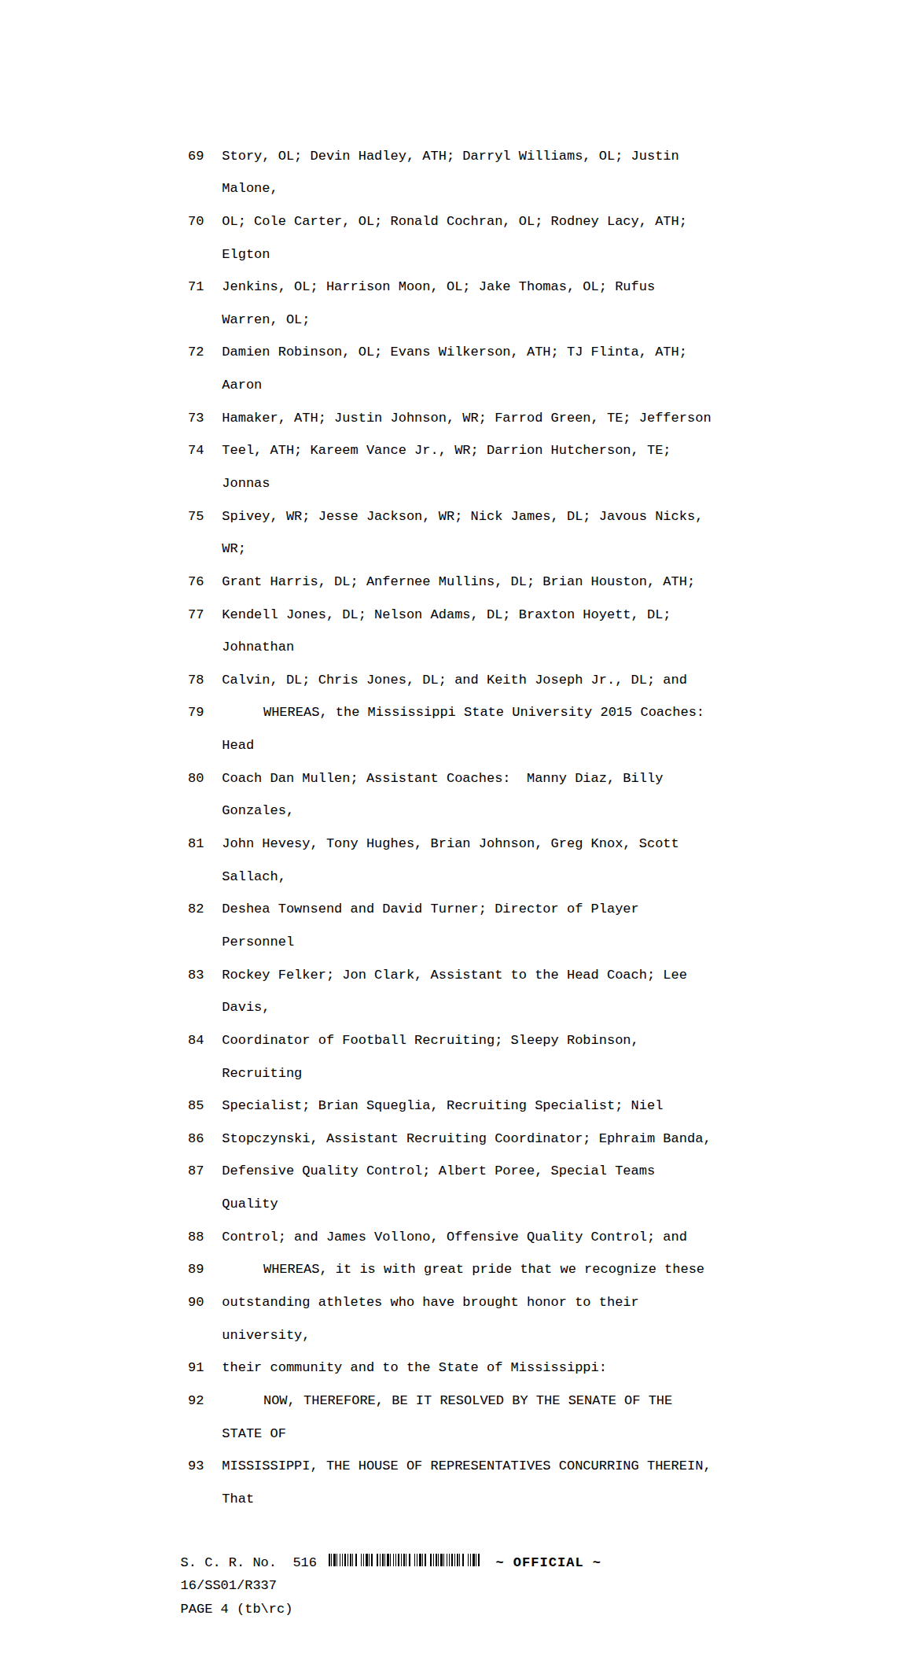69 Story, OL; Devin Hadley, ATH; Darryl Williams, OL; Justin Malone,
70 OL; Cole Carter, OL; Ronald Cochran, OL; Rodney Lacy, ATH; Elgton
71 Jenkins, OL; Harrison Moon, OL; Jake Thomas, OL; Rufus Warren, OL;
72 Damien Robinson, OL; Evans Wilkerson, ATH; TJ Flinta, ATH; Aaron
73 Hamaker, ATH; Justin Johnson, WR; Farrod Green, TE; Jefferson
74 Teel, ATH; Kareem Vance Jr., WR; Darrion Hutcherson, TE; Jonnas
75 Spivey, WR; Jesse Jackson, WR; Nick James, DL; Javous Nicks, WR;
76 Grant Harris, DL; Anfernee Mullins, DL; Brian Houston, ATH;
77 Kendell Jones, DL; Nelson Adams, DL; Braxton Hoyett, DL; Johnathan
78 Calvin, DL; Chris Jones, DL; and Keith Joseph Jr., DL; and
79 WHEREAS, the Mississippi State University 2015 Coaches: Head
80 Coach Dan Mullen; Assistant Coaches: Manny Diaz, Billy Gonzales,
81 John Hevesy, Tony Hughes, Brian Johnson, Greg Knox, Scott Sallach,
82 Deshea Townsend and David Turner; Director of Player Personnel
83 Rockey Felker; Jon Clark, Assistant to the Head Coach; Lee Davis,
84 Coordinator of Football Recruiting; Sleepy Robinson, Recruiting
85 Specialist; Brian Squeglia, Recruiting Specialist; Niel
86 Stopczynski, Assistant Recruiting Coordinator; Ephraim Banda,
87 Defensive Quality Control; Albert Poree, Special Teams Quality
88 Control; and James Vollono, Offensive Quality Control; and
89 WHEREAS, it is with great pride that we recognize these
90 outstanding athletes who have brought honor to their university,
91 their community and to the State of Mississippi:
92 NOW, THEREFORE, BE IT RESOLVED BY THE SENATE OF THE STATE OF
93 MISSISSIPPI, THE HOUSE OF REPRESENTATIVES CONCURRING THEREIN, That
S. C. R. No. 516 ~ OFFICIAL ~
16/SS01/R337
PAGE 4 (tb\rc)